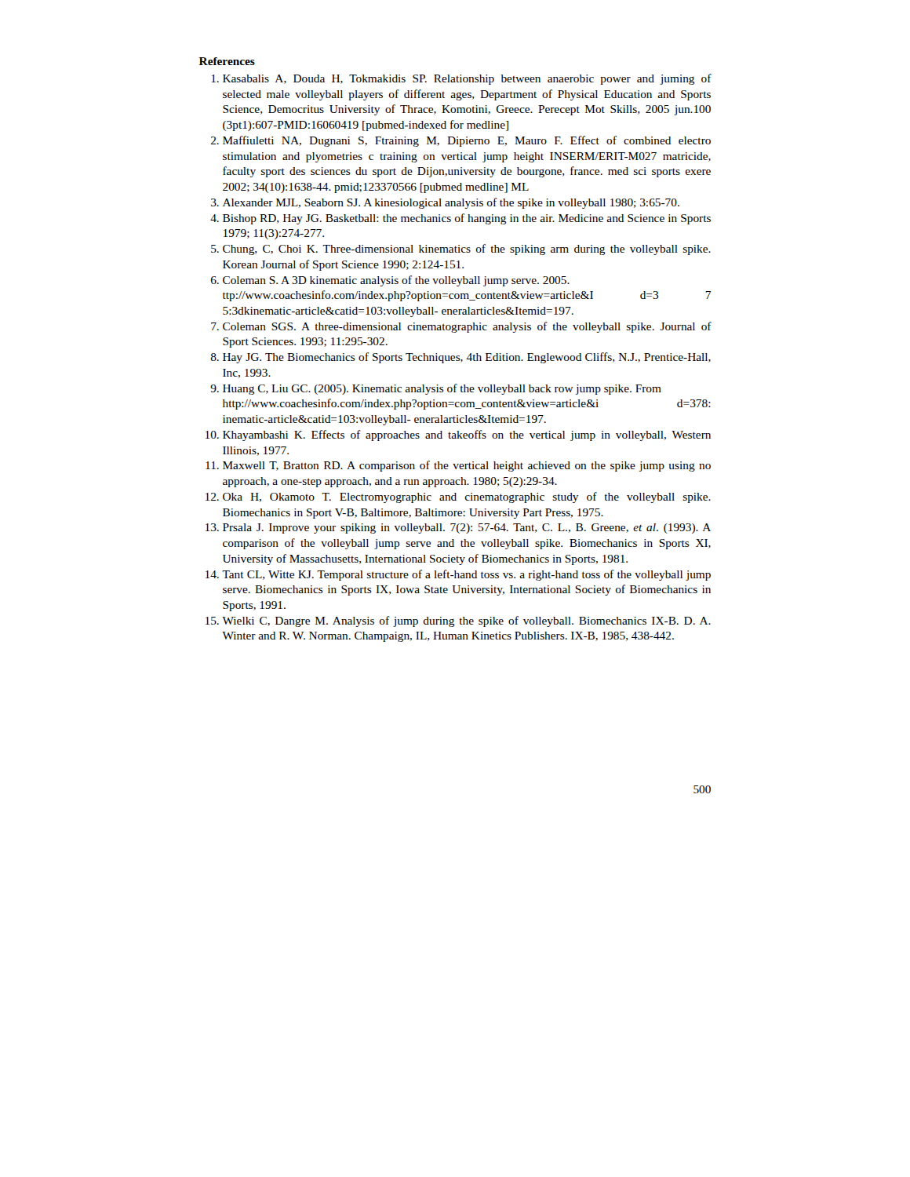References
Kasabalis A, Douda H, Tokmakidis SP. Relationship between anaerobic power and juming of selected male volleyball players of different ages, Department of Physical Education and Sports Science, Democritus University of Thrace, Komotini, Greece. Perecept Mot Skills, 2005 jun.100 (3pt1):607-PMID:16060419 [pubmed-indexed for medline]
Maffiuletti NA, Dugnani S, Ftraining M, Dipierno E, Mauro F. Effect of combined electro stimulation and plyometries c training on vertical jump height INSERM/ERIT-M027 matricide, faculty sport des sciences du sport de Dijon,university de bourgone, france. med sci sports exere 2002; 34(10):1638-44. pmid;123370566 [pubmed medline] ML
Alexander MJL, Seaborn SJ. A kinesiological analysis of the spike in volleyball 1980; 3:65-70.
Bishop RD, Hay JG. Basketball: the mechanics of hanging in the air. Medicine and Science in Sports 1979; 11(3):274-277.
Chung, C, Choi K. Three-dimensional kinematics of the spiking arm during the volleyball spike. Korean Journal of Sport Science 1990; 2:124-151.
Coleman S. A 3D kinematic analysis of the volleyball jump serve. 2005.
ttp://www.coachesinfo.com/index.php?option=com_content&view=article&I d=3 75:3dkinematic-article&catid=103:volleyball- eneralarticles&Itemid=197.
Coleman SGS. A three-dimensional cinematographic analysis of the volleyball spike. Journal of Sport Sciences. 1993; 11:295-302.
Hay JG. The Biomechanics of Sports Techniques, 4th Edition. Englewood Cliffs, N.J., Prentice-Hall, Inc, 1993.
Huang C, Liu GC. (2005). Kinematic analysis of the volleyball back row jump spike. From
http://www.coachesinfo.com/index.php?option=com_content&view=article&i d=378:inematic-article&catid=103:volleyball- eneralarticles&Itemid=197.
Khayambashi K. Effects of approaches and takeoffs on the vertical jump in volleyball, Western Illinois, 1977.
Maxwell T, Bratton RD. A comparison of the vertical height achieved on the spike jump using no approach, a one-step approach, and a run approach. 1980; 5(2):29-34.
Oka H, Okamoto T. Electromyographic and cinematographic study of the volleyball spike. Biomechanics in Sport V-B, Baltimore, Baltimore: University Part Press, 1975.
Prsala J. Improve your spiking in volleyball. 7(2): 57-64. Tant, C. L., B. Greene, et al. (1993). A comparison of the volleyball jump serve and the volleyball spike. Biomechanics in Sports XI, University of Massachusetts, International Society of Biomechanics in Sports, 1981.
Tant CL, Witte KJ. Temporal structure of a left-hand toss vs. a right-hand toss of the volleyball jump serve. Biomechanics in Sports IX, Iowa State University, International Society of Biomechanics in Sports, 1991.
Wielki C, Dangre M. Analysis of jump during the spike of volleyball. Biomechanics IX-B. D. A. Winter and R. W. Norman. Champaign, IL, Human Kinetics Publishers. IX-B, 1985, 438-442.
500